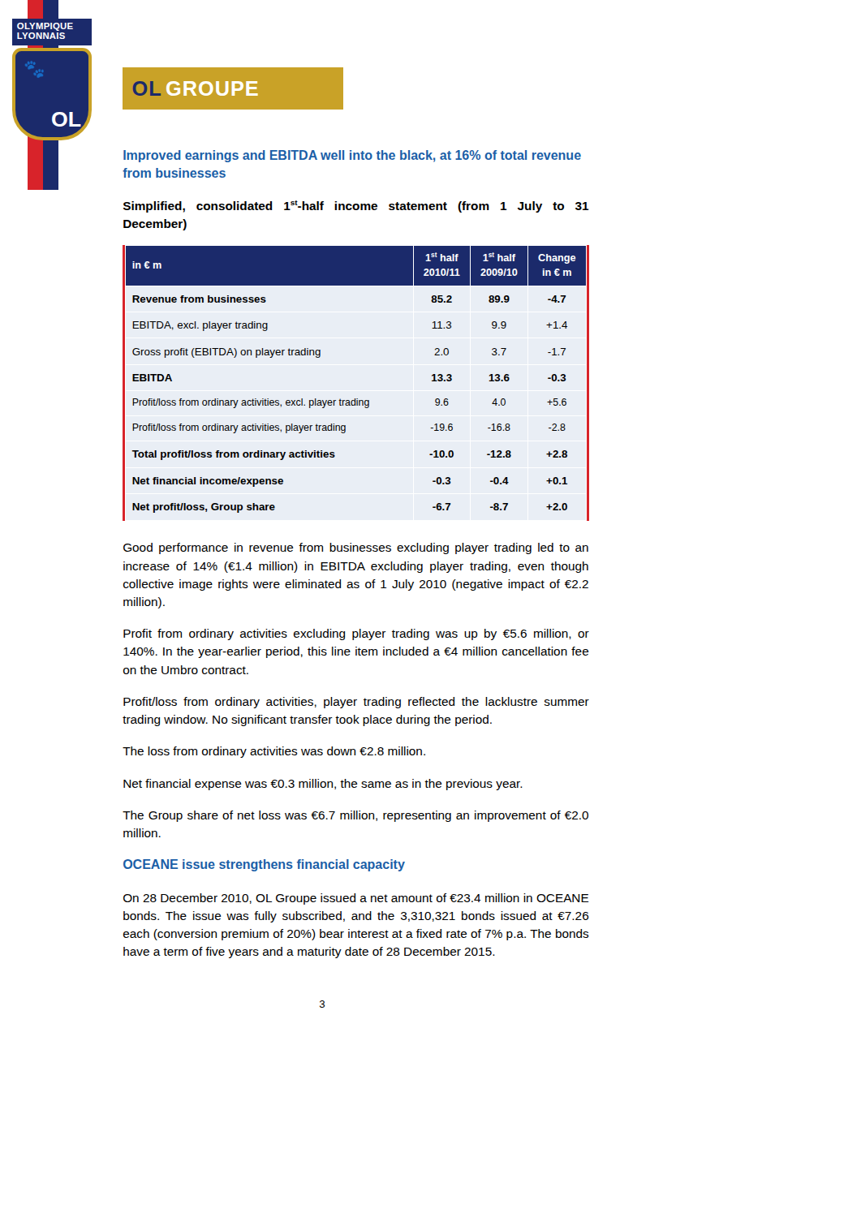OLYMPIQUE
LYONNAIS
🐾
OL
OL GROUPE
Improved earnings and EBITDA well into the black, at 16% of total revenue from businesses
Simplified, consolidated 1st-half income statement (from 1 July to 31 December)
| in € m | 1 st half 2010/11 | 1 st half 2009/10 | Change in € m |
| --- | --- | --- | --- |
| Revenue from businesses | 85.2 | 89.9 | -4.7 |
| EBITDA, excl. player trading | 11.3 | 9.9 | +1.4 |
| Gross profit (EBITDA) on player trading | 2.0 | 3.7 | -1.7 |
| EBITDA | 13.3 | 13.6 | -0.3 |
| Profit/loss from ordinary activities, excl. player trading | 9.6 | 4.0 | +5.6 |
| Profit/loss from ordinary activities, player trading | -19.6 | -16.8 | -2.8 |
| Total profit/loss from ordinary activities | -10.0 | -12.8 | +2.8 |
| Net financial income/expense | -0.3 | -0.4 | +0.1 |
| Net profit/loss, Group share | -6.7 | -8.7 | +2.0 |
Good performance in revenue from businesses excluding player trading led to an increase of 14% (€1.4 million) in EBITDA excluding player trading, even though collective image rights were eliminated as of 1 July 2010 (negative impact of €2.2 million).
Profit from ordinary activities excluding player trading was up by €5.6 million, or 140%. In the year-earlier period, this line item included a €4 million cancellation fee on the Umbro contract.
Profit/loss from ordinary activities, player trading reflected the lacklustre summer trading window. No significant transfer took place during the period.
The loss from ordinary activities was down €2.8 million.
Net financial expense was €0.3 million, the same as in the previous year.
The Group share of net loss was €6.7 million, representing an improvement of €2.0 million.
OCEANE issue strengthens financial capacity
On 28 December 2010, OL Groupe issued a net amount of €23.4 million in OCEANE bonds. The issue was fully subscribed, and the 3,310,321 bonds issued at €7.26 each (conversion premium of 20%) bear interest at a fixed rate of 7% p.a. The bonds have a term of five years and a maturity date of 28 December 2015.
3